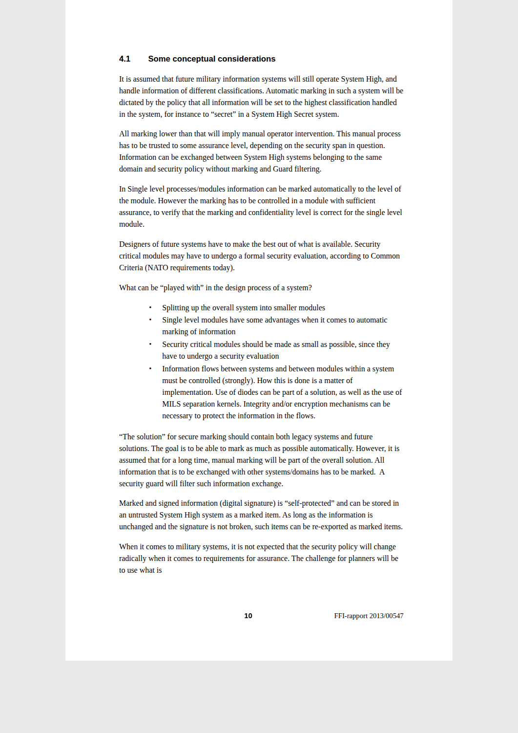4.1 Some conceptual considerations
It is assumed that future military information systems will still operate System High, and handle information of different classifications. Automatic marking in such a system will be dictated by the policy that all information will be set to the highest classification handled in the system, for instance to “secret” in a System High Secret system.
All marking lower than that will imply manual operator intervention. This manual process has to be trusted to some assurance level, depending on the security span in question. Information can be exchanged between System High systems belonging to the same domain and security policy without marking and Guard filtering.
In Single level processes/modules information can be marked automatically to the level of the module. However the marking has to be controlled in a module with sufficient assurance, to verify that the marking and confidentiality level is correct for the single level module.
Designers of future systems have to make the best out of what is available. Security critical modules may have to undergo a formal security evaluation, according to Common Criteria (NATO requirements today).
What can be “played with” in the design process of a system?
Splitting up the overall system into smaller modules
Single level modules have some advantages when it comes to automatic marking of information
Security critical modules should be made as small as possible, since they have to undergo a security evaluation
Information flows between systems and between modules within a system must be controlled (strongly). How this is done is a matter of implementation. Use of diodes can be part of a solution, as well as the use of MILS separation kernels. Integrity and/or encryption mechanisms can be necessary to protect the information in the flows.
“The solution” for secure marking should contain both legacy systems and future solutions. The goal is to be able to mark as much as possible automatically. However, it is assumed that for a long time, manual marking will be part of the overall solution. All information that is to be exchanged with other systems/domains has to be marked. A security guard will filter such information exchange.
Marked and signed information (digital signature) is “self-protected” and can be stored in an untrusted System High system as a marked item. As long as the information is unchanged and the signature is not broken, such items can be re-exported as marked items.
When it comes to military systems, it is not expected that the security policy will change radically when it comes to requirements for assurance. The challenge for planners will be to use what is
10 FFI-rapport 2013/00547